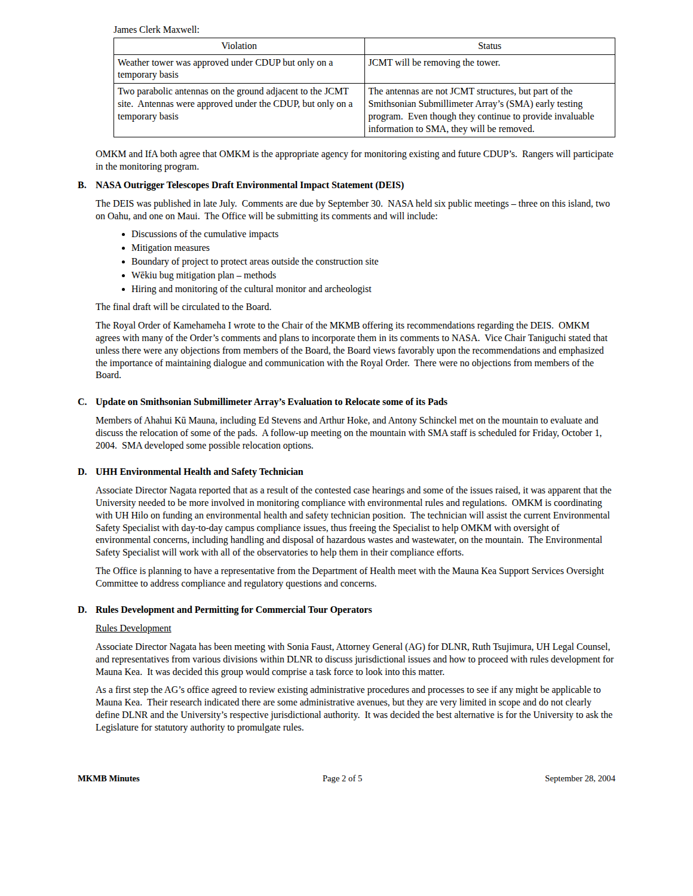James Clerk Maxwell:
| Violation | Status |
| --- | --- |
| Weather tower was approved under CDUP but only on a temporary basis | JCMT will be removing the tower. |
| Two parabolic antennas on the ground adjacent to the JCMT site. Antennas were approved under the CDUP, but only on a temporary basis | The antennas are not JCMT structures, but part of the Smithsonian Submillimeter Array’s (SMA) early testing program. Even though they continue to provide invaluable information to SMA, they will be removed. |
OMKM and IfA both agree that OMKM is the appropriate agency for monitoring existing and future CDUP’s. Rangers will participate in the monitoring program.
B.
NASA Outrigger Telescopes Draft Environmental Impact Statement (DEIS)
The DEIS was published in late July. Comments are due by September 30. NASA held six public meetings – three on this island, two on Oahu, and one on Maui. The Office will be submitting its comments and will include:
Discussions of the cumulative impacts
Mitigation measures
Boundary of project to protect areas outside the construction site
Wēkiu bug mitigation plan – methods
Hiring and monitoring of the cultural monitor and archeologist
The final draft will be circulated to the Board.
The Royal Order of Kamehameha I wrote to the Chair of the MKMB offering its recommendations regarding the DEIS. OMKM agrees with many of the Order’s comments and plans to incorporate them in its comments to NASA. Vice Chair Taniguchi stated that unless there were any objections from members of the Board, the Board views favorably upon the recommendations and emphasized the importance of maintaining dialogue and communication with the Royal Order. There were no objections from members of the Board.
C.
Update on Smithsonian Submillimeter Array’s Evaluation to Relocate some of its Pads
Members of Ahahui Kū Mauna, including Ed Stevens and Arthur Hoke, and Antony Schinckel met on the mountain to evaluate and discuss the relocation of some of the pads. A follow-up meeting on the mountain with SMA staff is scheduled for Friday, October 1, 2004. SMA developed some possible relocation options.
D.
UHH Environmental Health and Safety Technician
Associate Director Nagata reported that as a result of the contested case hearings and some of the issues raised, it was apparent that the University needed to be more involved in monitoring compliance with environmental rules and regulations. OMKM is coordinating with UH Hilo on funding an environmental health and safety technician position. The technician will assist the current Environmental Safety Specialist with day-to-day campus compliance issues, thus freeing the Specialist to help OMKM with oversight of environmental concerns, including handling and disposal of hazardous wastes and wastewater, on the mountain. The Environmental Safety Specialist will work with all of the observatories to help them in their compliance efforts.
The Office is planning to have a representative from the Department of Health meet with the Mauna Kea Support Services Oversight Committee to address compliance and regulatory questions and concerns.
D.
Rules Development and Permitting for Commercial Tour Operators
Rules Development
Associate Director Nagata has been meeting with Sonia Faust, Attorney General (AG) for DLNR, Ruth Tsujimura, UH Legal Counsel, and representatives from various divisions within DLNR to discuss jurisdictional issues and how to proceed with rules development for Mauna Kea. It was decided this group would comprise a task force to look into this matter.
As a first step the AG’s office agreed to review existing administrative procedures and processes to see if any might be applicable to Mauna Kea. Their research indicated there are some administrative avenues, but they are very limited in scope and do not clearly define DLNR and the University’s respective jurisdictional authority. It was decided the best alternative is for the University to ask the Legislature for statutory authority to promulgate rules.
MKMB Minutes
Page 2 of 5
September 28, 2004